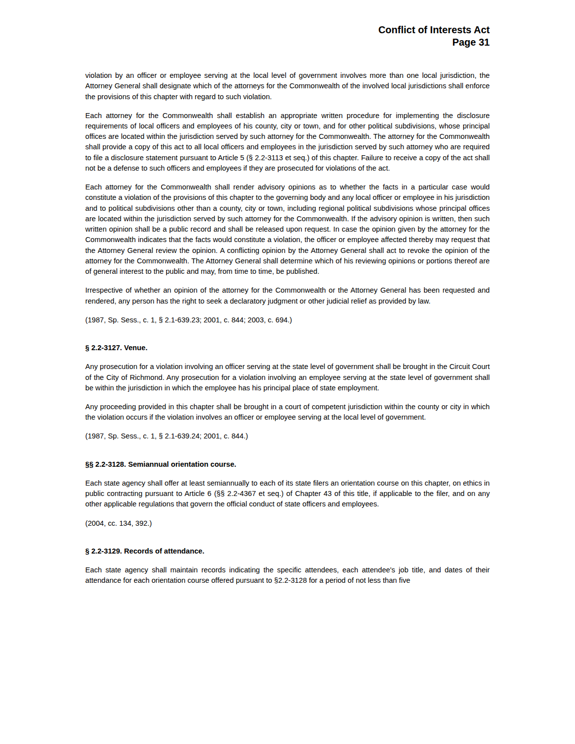Conflict of Interests Act Page 31
violation by an officer or employee serving at the local level of government involves more than one local jurisdiction, the Attorney General shall designate which of the attorneys for the Commonwealth of the involved local jurisdictions shall enforce the provisions of this chapter with regard to such violation.
Each attorney for the Commonwealth shall establish an appropriate written procedure for implementing the disclosure requirements of local officers and employees of his county, city or town, and for other political subdivisions, whose principal offices are located within the jurisdiction served by such attorney for the Commonwealth. The attorney for the Commonwealth shall provide a copy of this act to all local officers and employees in the jurisdiction served by such attorney who are required to file a disclosure statement pursuant to Article 5 (§ 2.2-3113 et seq.) of this chapter. Failure to receive a copy of the act shall not be a defense to such officers and employees if they are prosecuted for violations of the act.
Each attorney for the Commonwealth shall render advisory opinions as to whether the facts in a particular case would constitute a violation of the provisions of this chapter to the governing body and any local officer or employee in his jurisdiction and to political subdivisions other than a county, city or town, including regional political subdivisions whose principal offices are located within the jurisdiction served by such attorney for the Commonwealth. If the advisory opinion is written, then such written opinion shall be a public record and shall be released upon request. In case the opinion given by the attorney for the Commonwealth indicates that the facts would constitute a violation, the officer or employee affected thereby may request that the Attorney General review the opinion. A conflicting opinion by the Attorney General shall act to revoke the opinion of the attorney for the Commonwealth. The Attorney General shall determine which of his reviewing opinions or portions thereof are of general interest to the public and may, from time to time, be published.
Irrespective of whether an opinion of the attorney for the Commonwealth or the Attorney General has been requested and rendered, any person has the right to seek a declaratory judgment or other judicial relief as provided by law.
(1987, Sp. Sess., c. 1, § 2.1-639.23; 2001, c. 844; 2003, c. 694.)
§ 2.2-3127. Venue.
Any prosecution for a violation involving an officer serving at the state level of government shall be brought in the Circuit Court of the City of Richmond. Any prosecution for a violation involving an employee serving at the state level of government shall be within the jurisdiction in which the employee has his principal place of state employment.
Any proceeding provided in this chapter shall be brought in a court of competent jurisdiction within the county or city in which the violation occurs if the violation involves an officer or employee serving at the local level of government.
(1987, Sp. Sess., c. 1, § 2.1-639.24; 2001, c. 844.)
§§ 2.2-3128. Semiannual orientation course.
Each state agency shall offer at least semiannually to each of its state filers an orientation course on this chapter, on ethics in public contracting pursuant to Article 6 (§§ 2.2-4367 et seq.) of Chapter 43 of this title, if applicable to the filer, and on any other applicable regulations that govern the official conduct of state officers and employees.
(2004, cc. 134, 392.)
§ 2.2-3129. Records of attendance.
Each state agency shall maintain records indicating the specific attendees, each attendee's job title, and dates of their attendance for each orientation course offered pursuant to §2.2-3128 for a period of not less than five